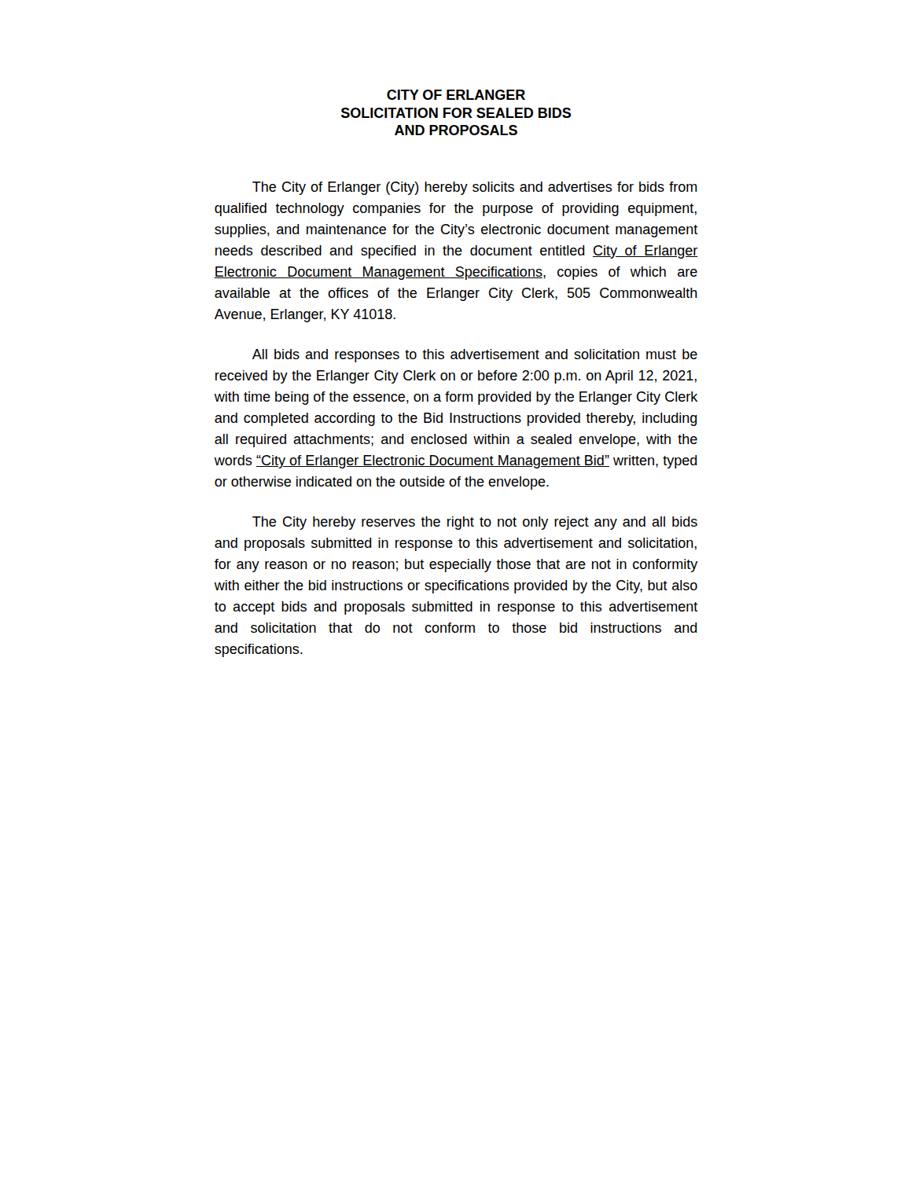CITY OF ERLANGER SOLICITATION FOR SEALED BIDS AND PROPOSALS
The City of Erlanger (City) hereby solicits and advertises for bids from qualified technology companies for the purpose of providing equipment, supplies, and maintenance for the City’s electronic document management needs described and specified in the document entitled City of Erlanger Electronic Document Management Specifications, copies of which are available at the offices of the Erlanger City Clerk, 505 Commonwealth Avenue, Erlanger, KY 41018.
All bids and responses to this advertisement and solicitation must be received by the Erlanger City Clerk on or before 2:00 p.m. on April 12, 2021, with time being of the essence, on a form provided by the Erlanger City Clerk and completed according to the Bid Instructions provided thereby, including all required attachments; and enclosed within a sealed envelope, with the words “City of Erlanger Electronic Document Management Bid” written, typed or otherwise indicated on the outside of the envelope.
The City hereby reserves the right to not only reject any and all bids and proposals submitted in response to this advertisement and solicitation, for any reason or no reason; but especially those that are not in conformity with either the bid instructions or specifications provided by the City, but also to accept bids and proposals submitted in response to this advertisement and solicitation that do not conform to those bid instructions and specifications.